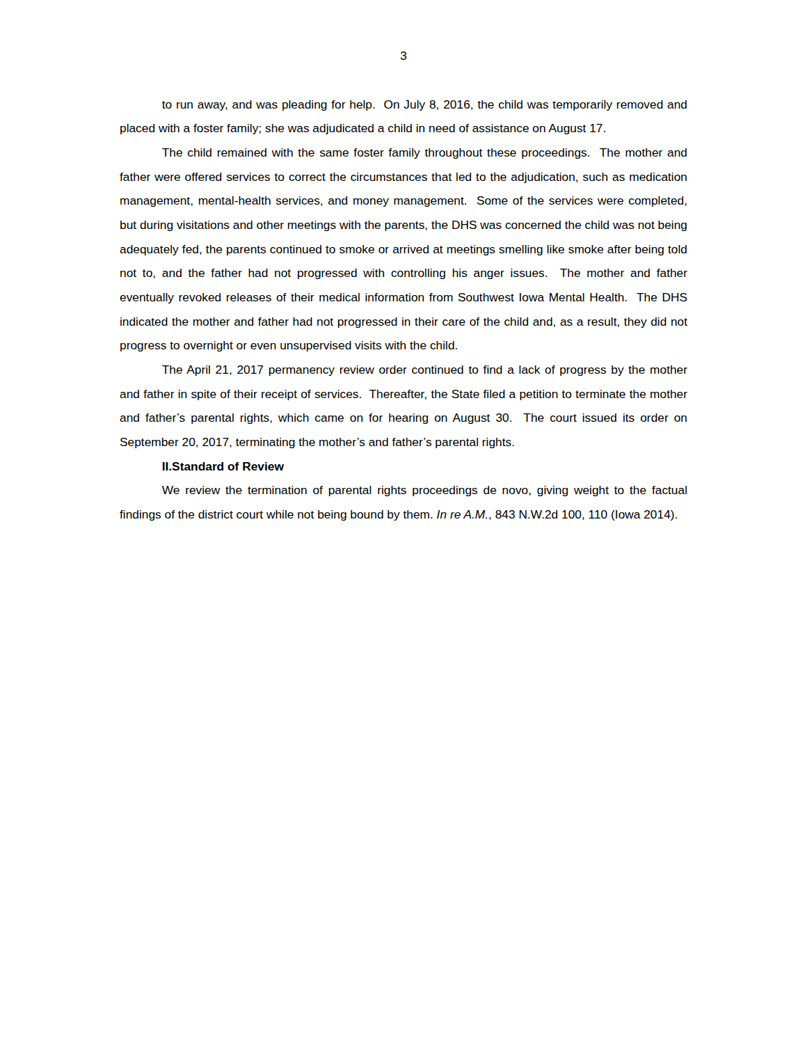3
to run away, and was pleading for help. On July 8, 2016, the child was temporarily removed and placed with a foster family; she was adjudicated a child in need of assistance on August 17.
The child remained with the same foster family throughout these proceedings. The mother and father were offered services to correct the circumstances that led to the adjudication, such as medication management, mental-health services, and money management. Some of the services were completed, but during visitations and other meetings with the parents, the DHS was concerned the child was not being adequately fed, the parents continued to smoke or arrived at meetings smelling like smoke after being told not to, and the father had not progressed with controlling his anger issues. The mother and father eventually revoked releases of their medical information from Southwest Iowa Mental Health. The DHS indicated the mother and father had not progressed in their care of the child and, as a result, they did not progress to overnight or even unsupervised visits with the child.
The April 21, 2017 permanency review order continued to find a lack of progress by the mother and father in spite of their receipt of services. Thereafter, the State filed a petition to terminate the mother and father’s parental rights, which came on for hearing on August 30. The court issued its order on September 20, 2017, terminating the mother’s and father’s parental rights.
II. Standard of Review
We review the termination of parental rights proceedings de novo, giving weight to the factual findings of the district court while not being bound by them. In re A.M., 843 N.W.2d 100, 110 (Iowa 2014).